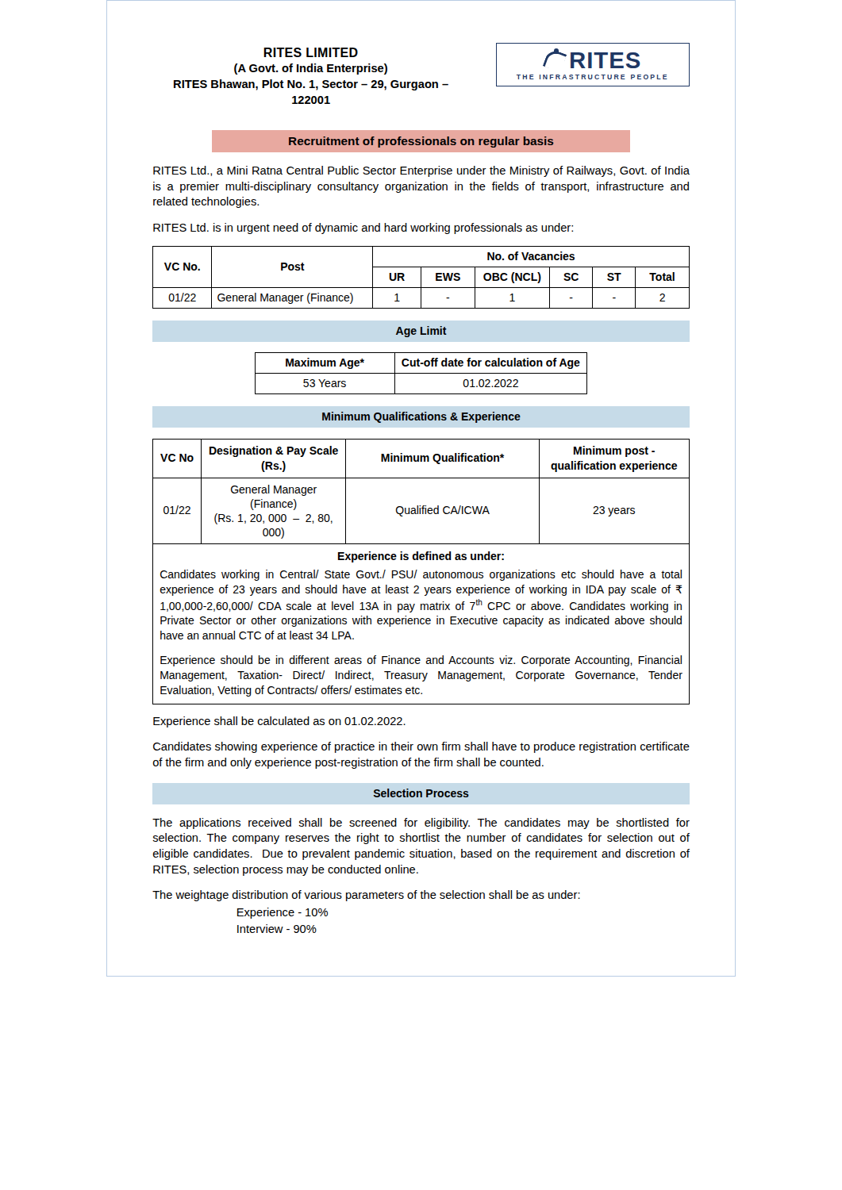RITES LIMITED
(A Govt. of India Enterprise)
RITES Bhawan, Plot No. 1, Sector – 29, Gurgaon – 122001
RITES
THE INFRASTRUCTURE PEOPLE
Recruitment of professionals on regular basis
RITES Ltd., a Mini Ratna Central Public Sector Enterprise under the Ministry of Railways, Govt. of India is a premier multi-disciplinary consultancy organization in the fields of transport, infrastructure and related technologies.
RITES Ltd. is in urgent need of dynamic and hard working professionals as under:
| VC No. | Post | No. of Vacancies |
| --- | --- | --- |
| UR | EWS | OBC (NCL) | SC | ST | Total |
| 01/22 | General Manager (Finance) | 1 | - | 1 | - | - | 2 |
Age Limit
| Maximum Age* | Cut-off date for calculation of Age |
| --- | --- |
| 53 Years | 01.02.2022 |
Minimum Qualifications & Experience
| VC No | Designation & Pay Scale (Rs.) | Minimum Qualification* | Minimum post - qualification experience |
| --- | --- | --- | --- |
| 01/22 | General Manager (Finance) (Rs. 1, 20, 000 – 2, 80, 000) | Qualified CA/ICWA | 23 years |
Experience is defined as under:
Candidates working in Central/ State Govt./ PSU/ autonomous organizations etc should have a total experience of 23 years and should have at least 2 years experience of working in IDA pay scale of ₹ 1,00,000-2,60,000/ CDA scale at level 13A in pay matrix of 7th CPC or above. Candidates working in Private Sector or other organizations with experience in Executive capacity as indicated above should have an annual CTC of at least 34 LPA.
Experience should be in different areas of Finance and Accounts viz. Corporate Accounting, Financial Management, Taxation- Direct/ Indirect, Treasury Management, Corporate Governance, Tender Evaluation, Vetting of Contracts/ offers/ estimates etc.
Experience shall be calculated as on 01.02.2022.
Candidates showing experience of practice in their own firm shall have to produce registration certificate of the firm and only experience post-registration of the firm shall be counted.
Selection Process
The applications received shall be screened for eligibility. The candidates may be shortlisted for selection. The company reserves the right to shortlist the number of candidates for selection out of eligible candidates. Due to prevalent pandemic situation, based on the requirement and discretion of RITES, selection process may be conducted online.
The weightage distribution of various parameters of the selection shall be as under:
Experience - 10%
Interview - 90%